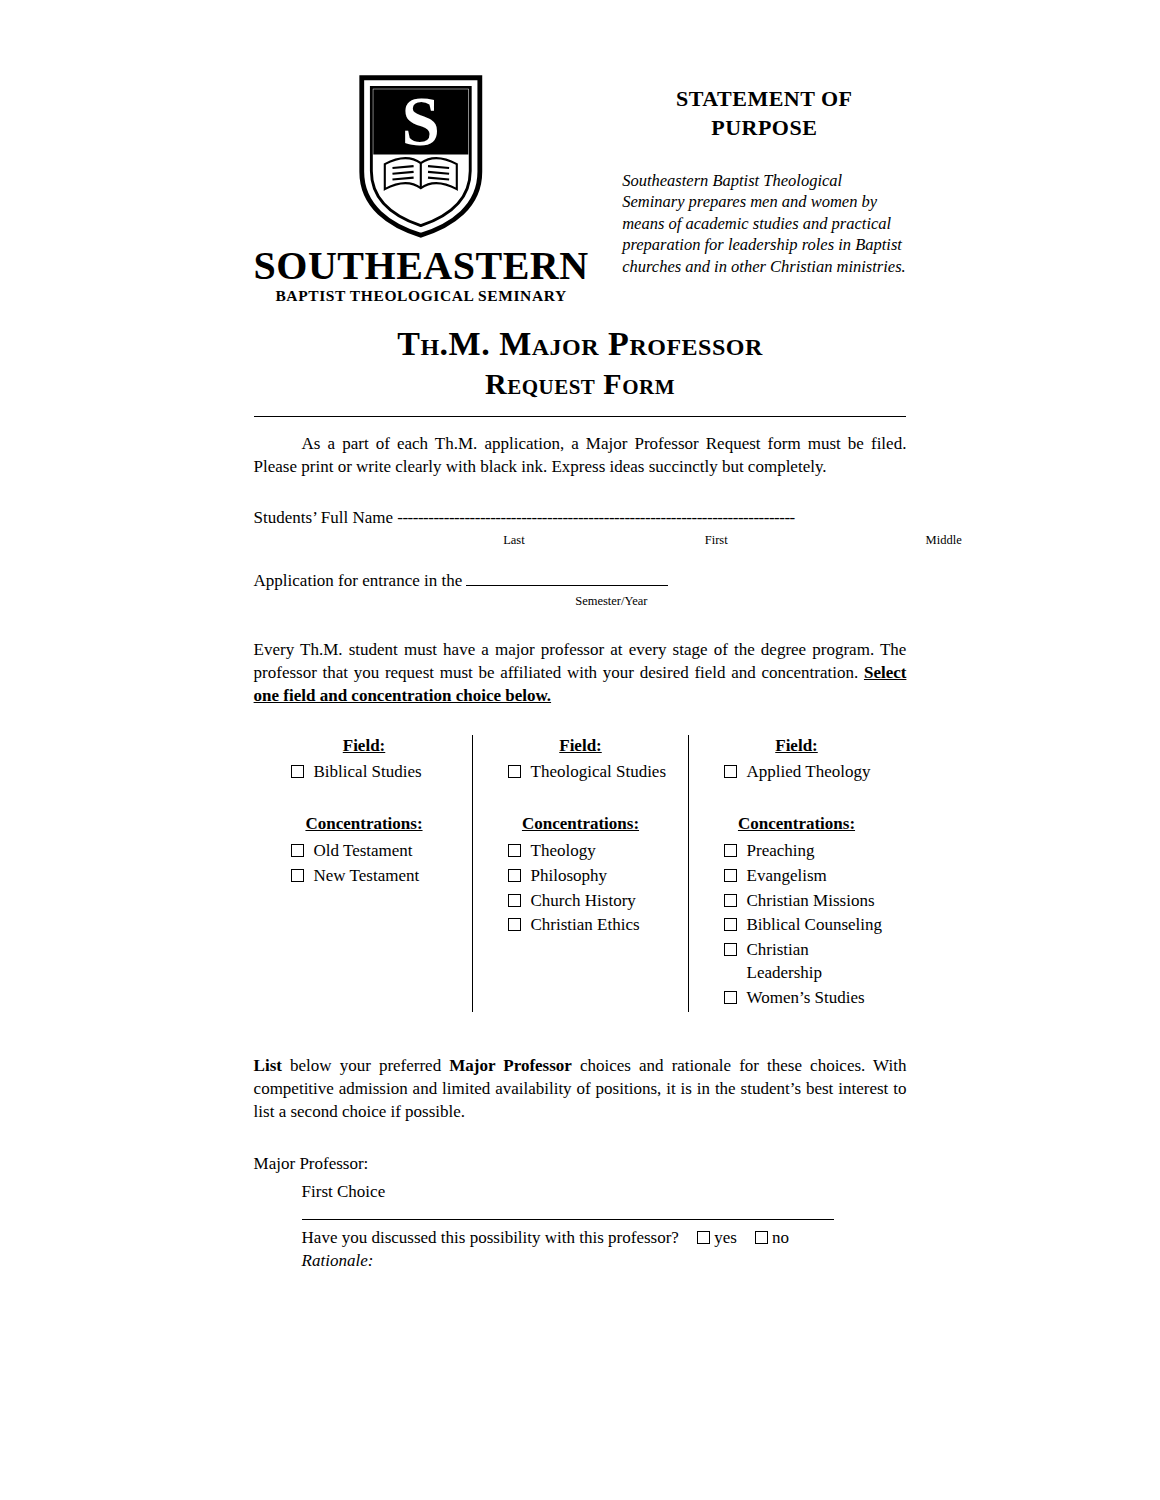S
SOUTHEASTERN BAPTIST THEOLOGICAL SEMINARY
STATEMENT OF PURPOSE
Southeastern Baptist Theological Seminary prepares men and women by means of academic studies and practical preparation for leadership roles in Baptist churches and in other Christian ministries.
Th.M. Major Professor Request Form
As a part of each Th.M. application, a Major Professor Request form must be filed. Please print or write clearly with black ink. Express ideas succinctly but completely.
Students’ Full Name -----------------------------------------------------------------------------
Last First Middle
Application for entrance in the
Semester/Year
Every Th.M. student must have a major professor at every stage of the degree program. The professor that you request must be affiliated with your desired field and concentration. Select one field and concentration choice below.
Field:
Biblical Studies
Concentrations:
Old Testament
New Testament
Field:
Theological Studies
Concentrations:
Theology
Philosophy
Church History
Christian Ethics
Field:
Applied Theology
Concentrations:
Preaching
Evangelism
Christian Missions
Biblical Counseling
Christian Leadership
Women’s Studies
List below your preferred Major Professor choices and rationale for these choices. With competitive admission and limited availability of positions, it is in the student’s best interest to list a second choice if possible.
Major Professor:
First Choice
Have you discussed this possibility with this professor? yes no
Rationale: